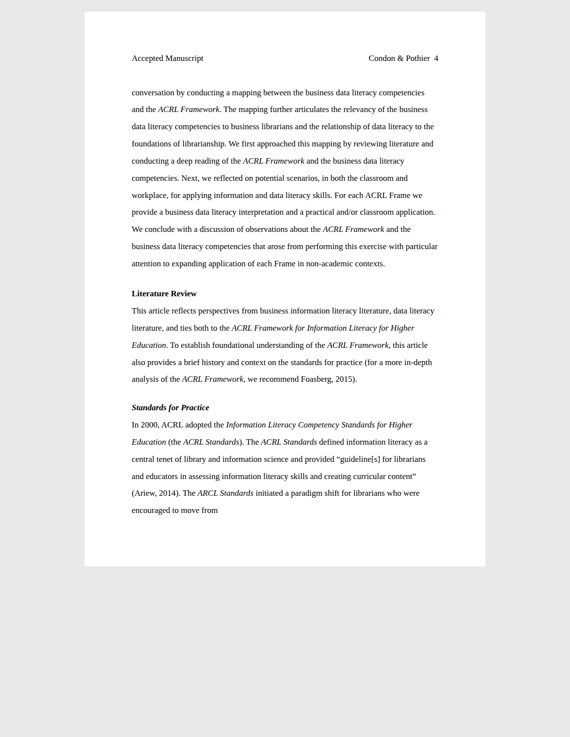Accepted Manuscript Condon & Pothier 4
conversation by conducting a mapping between the business data literacy competencies and the ACRL Framework. The mapping further articulates the relevancy of the business data literacy competencies to business librarians and the relationship of data literacy to the foundations of librarianship. We first approached this mapping by reviewing literature and conducting a deep reading of the ACRL Framework and the business data literacy competencies. Next, we reflected on potential scenarios, in both the classroom and workplace, for applying information and data literacy skills. For each ACRL Frame we provide a business data literacy interpretation and a practical and/or classroom application. We conclude with a discussion of observations about the ACRL Framework and the business data literacy competencies that arose from performing this exercise with particular attention to expanding application of each Frame in non-academic contexts.
Literature Review
This article reflects perspectives from business information literacy literature, data literacy literature, and ties both to the ACRL Framework for Information Literacy for Higher Education. To establish foundational understanding of the ACRL Framework, this article also provides a brief history and context on the standards for practice (for a more in-depth analysis of the ACRL Framework, we recommend Foasberg, 2015).
Standards for Practice
In 2000, ACRL adopted the Information Literacy Competency Standards for Higher Education (the ACRL Standards). The ACRL Standards defined information literacy as a central tenet of library and information science and provided “guideline[s] for librarians and educators in assessing information literacy skills and creating curricular content” (Ariew, 2014). The ARCL Standards initiated a paradigm shift for librarians who were encouraged to move from